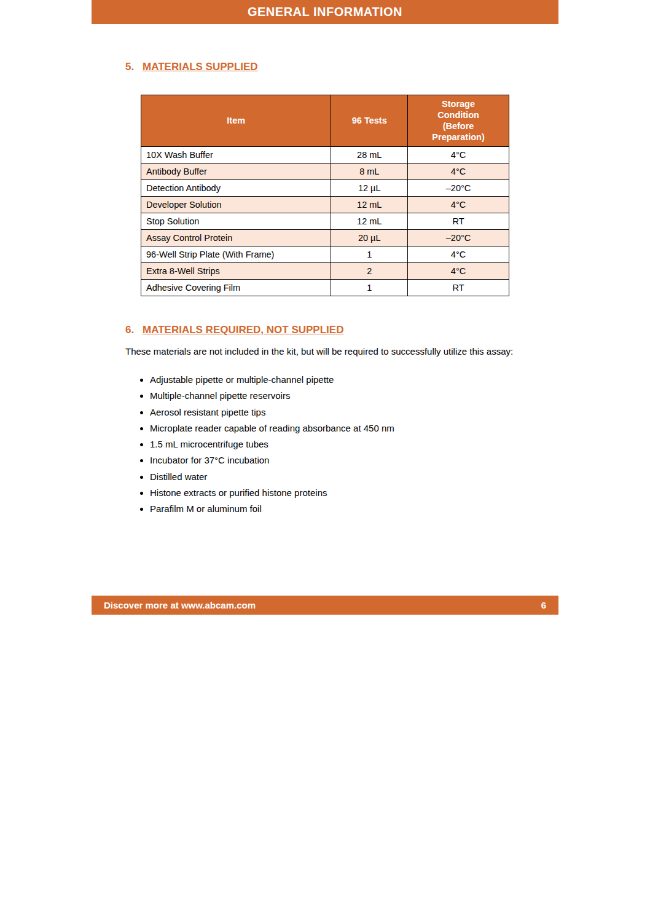GENERAL INFORMATION
5. MATERIALS SUPPLIED
| Item | 96 Tests | Storage Condition (Before Preparation) |
| --- | --- | --- |
| 10X Wash Buffer | 28 mL | 4°C |
| Antibody Buffer | 8 mL | 4°C |
| Detection Antibody | 12 µL | –20°C |
| Developer Solution | 12 mL | 4°C |
| Stop Solution | 12 mL | RT |
| Assay Control Protein | 20 µL | –20°C |
| 96-Well Strip Plate (With Frame) | 1 | 4°C |
| Extra 8-Well Strips | 2 | 4°C |
| Adhesive Covering Film | 1 | RT |
6. MATERIALS REQUIRED, NOT SUPPLIED
These materials are not included in the kit, but will be required to successfully utilize this assay:
Adjustable pipette or multiple-channel pipette
Multiple-channel pipette reservoirs
Aerosol resistant pipette tips
Microplate reader capable of reading absorbance at 450 nm
1.5 mL microcentrifuge tubes
Incubator for 37°C incubation
Distilled water
Histone extracts or purified histone proteins
Parafilm M or aluminum foil
Discover more at www.abcam.com 6